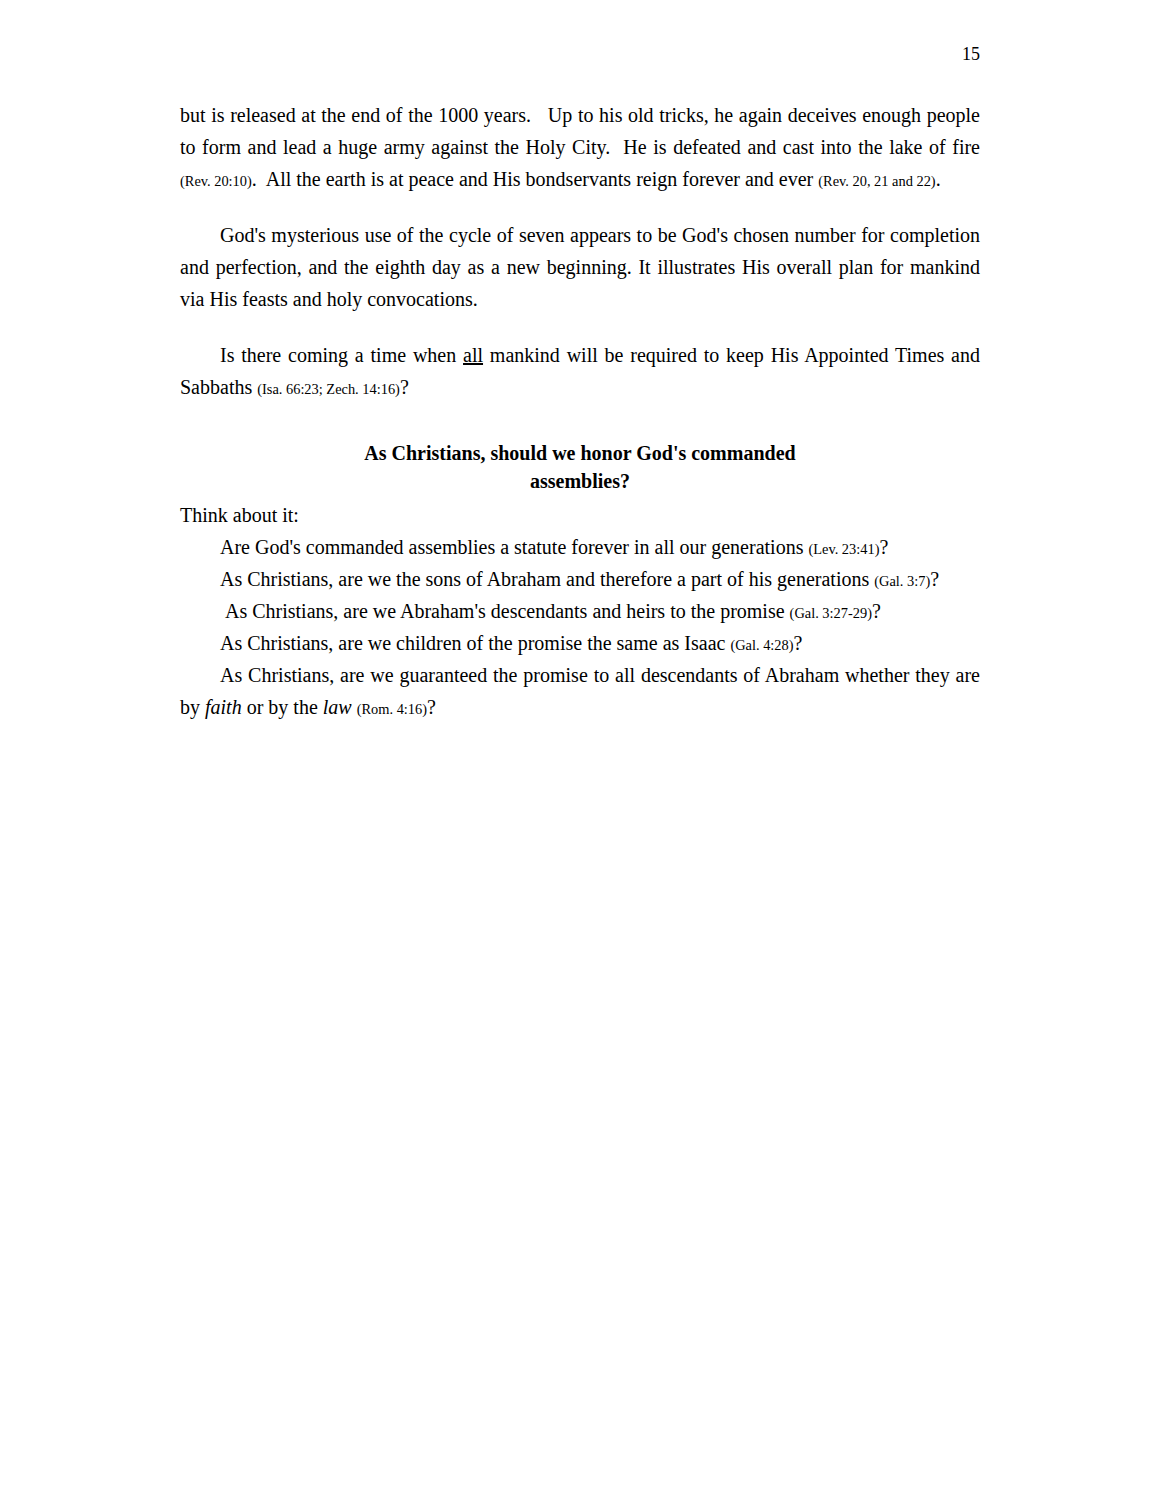15
but is released at the end of the 1000 years. Up to his old tricks, he again deceives enough people to form and lead a huge army against the Holy City. He is defeated and cast into the lake of fire (Rev. 20:10). All the earth is at peace and His bondservants reign forever and ever (Rev. 20, 21 and 22).
God's mysterious use of the cycle of seven appears to be God's chosen number for completion and perfection, and the eighth day as a new beginning. It illustrates His overall plan for mankind via His feasts and holy convocations.
Is there coming a time when all mankind will be required to keep His Appointed Times and Sabbaths (Isa. 66:23; Zech. 14:16)?
As Christians, should we honor God's commanded
assemblies?
Think about it:
Are God's commanded assemblies a statute forever in all our generations (Lev. 23:41)?
As Christians, are we the sons of Abraham and therefore a part of his generations (Gal. 3:7)?
As Christians, are we Abraham's descendants and heirs to the promise (Gal. 3:27-29)?
As Christians, are we children of the promise the same as Isaac (Gal. 4:28)?
As Christians, are we guaranteed the promise to all descendants of Abraham whether they are by faith or by the law (Rom. 4:16)?